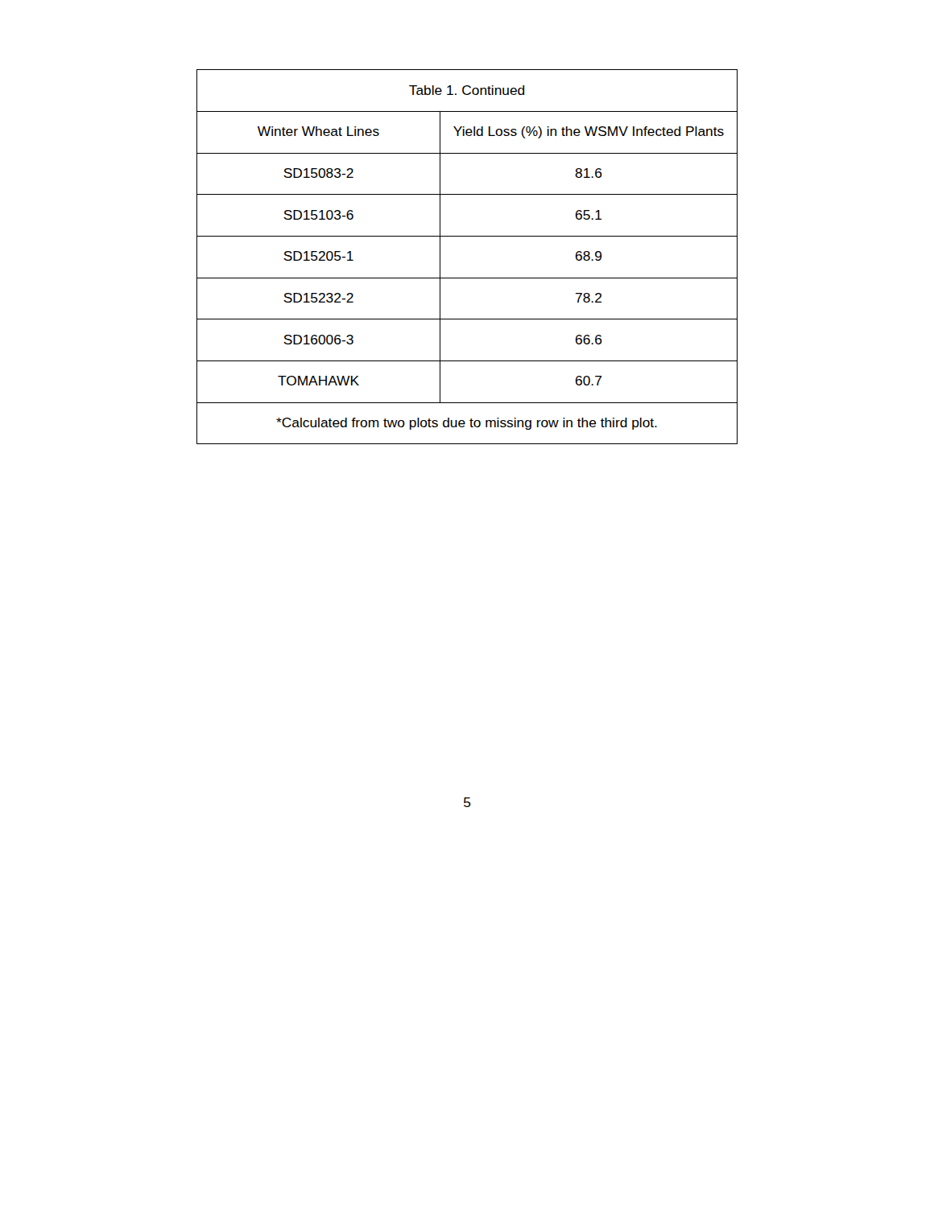| Table 1. Continued |
| Winter Wheat Lines | Yield Loss (%) in the WSMV Infected Plants |
| SD15083-2 | 81.6 |
| SD15103-6 | 65.1 |
| SD15205-1 | 68.9 |
| SD15232-2 | 78.2 |
| SD16006-3 | 66.6 |
| TOMAHAWK | 60.7 |
| *Calculated from two plots due to missing row in the third plot. |
5